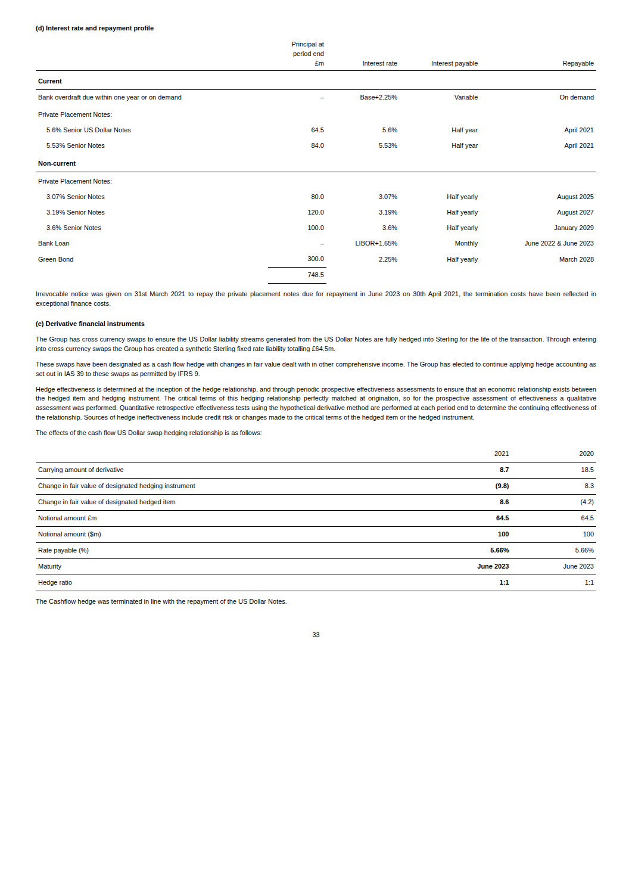(d) Interest rate and repayment profile
| | Principal at period end £m | Interest rate | Interest payable | Repayable |
| --- | --- | --- | --- | --- |
| Current | | | | |
| Bank overdraft due within one year or on demand | – | Base+2.25% | Variable | On demand |
| Private Placement Notes: | | | | |
| 5.6% Senior US Dollar Notes | 64.5 | 5.6% | Half year | April 2021 |
| 5.53% Senior Notes | 84.0 | 5.53% | Half year | April 2021 |
| Non-current | | | | |
| Private Placement Notes: | | | | |
| 3.07% Senior Notes | 80.0 | 3.07% | Half yearly | August 2025 |
| 3.19% Senior Notes | 120.0 | 3.19% | Half yearly | August 2027 |
| 3.6% Senior Notes | 100.0 | 3.6% | Half yearly | January 2029 |
| Bank Loan | – | LIBOR+1.65% | Monthly | June 2022 & June 2023 |
| Green Bond | 300.0 | 2.25% | Half yearly | March 2028 |
| | 748.5 | | | |
Irrevocable notice was given on 31st March 2021 to repay the private placement notes due for repayment in June 2023 on 30th April 2021, the termination costs have been reflected in exceptional finance costs.
(e) Derivative financial instruments
The Group has cross currency swaps to ensure the US Dollar liability streams generated from the US Dollar Notes are fully hedged into Sterling for the life of the transaction. Through entering into cross currency swaps the Group has created a synthetic Sterling fixed rate liability totalling £64.5m.
These swaps have been designated as a cash flow hedge with changes in fair value dealt with in other comprehensive income. The Group has elected to continue applying hedge accounting as set out in IAS 39 to these swaps as permitted by IFRS 9.
Hedge effectiveness is determined at the inception of the hedge relationship, and through periodic prospective effectiveness assessments to ensure that an economic relationship exists between the hedged item and hedging instrument. The critical terms of this hedging relationship perfectly matched at origination, so for the prospective assessment of effectiveness a qualitative assessment was performed. Quantitative retrospective effectiveness tests using the hypothetical derivative method are performed at each period end to determine the continuing effectiveness of the relationship. Sources of hedge ineffectiveness include credit risk or changes made to the critical terms of the hedged item or the hedged instrument.
The effects of the cash flow US Dollar swap hedging relationship is as follows:
| | 2021 | 2020 |
| --- | --- | --- |
| Carrying amount of derivative | 8.7 | 18.5 |
| Change in fair value of designated hedging instrument | (9.8) | 8.3 |
| Change in fair value of designated hedged item | 8.6 | (4.2) |
| Notional amount £m | 64.5 | 64.5 |
| Notional amount ($m) | 100 | 100 |
| Rate payable (%) | 5.66% | 5.66% |
| Maturity | June 2023 | June 2023 |
| Hedge ratio | 1:1 | 1:1 |
The Cashflow hedge was terminated in line with the repayment of the US Dollar Notes.
33